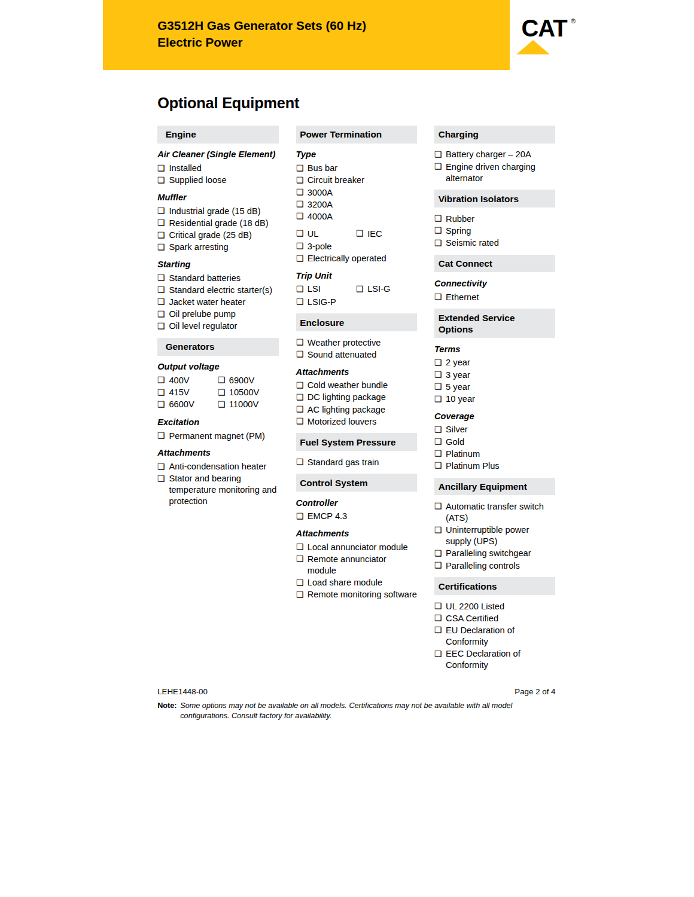G3512H Gas Generator Sets (60 Hz)
Electric Power
CAT®
Optional Equipment
Engine
Air Cleaner (Single Element)
Installed
Supplied loose
Muffler
Industrial grade (15 dB)
Residential grade (18 dB)
Critical grade (25 dB)
Spark arresting
Starting
Standard batteries
Standard electric starter(s)
Jacket water heater
Oil prelube pump
Oil level regulator
Generators
Output voltage
400V
6900V
415V
10500V
6600V
11000V
Excitation
Permanent magnet (PM)
Attachments
Anti-condensation heater
Stator and bearing temperature monitoring and protection
Power Termination
Type
Bus bar
Circuit breaker
3000A
3200A
4000A
UL
IEC
3-pole
Electrically operated
Trip Unit
LSI
LSI-G
LSIG-P
Enclosure
Weather protective
Sound attenuated
Attachments
Cold weather bundle
DC lighting package
AC lighting package
Motorized louvers
Fuel System Pressure
Standard gas train
Control System
Controller
EMCP 4.3
Attachments
Local annunciator module
Remote annunciator module
Load share module
Remote monitoring software
Charging
Battery charger – 20A
Engine driven charging alternator
Vibration Isolators
Rubber
Spring
Seismic rated
Cat Connect
Connectivity
Ethernet
Extended Service Options
Terms
2 year
3 year
5 year
10 year
Coverage
Silver
Gold
Platinum
Platinum Plus
Ancillary Equipment
Automatic transfer switch (ATS)
Uninterruptible power supply (UPS)
Paralleling switchgear
Paralleling controls
Certifications
UL 2200 Listed
CSA Certified
EU Declaration of Conformity
EEC Declaration of Conformity
Note:
Some options may not be available on all models. Certifications may not be available with all model configurations. Consult factory for availability.
LEHE1448-00
Page 2 of 4